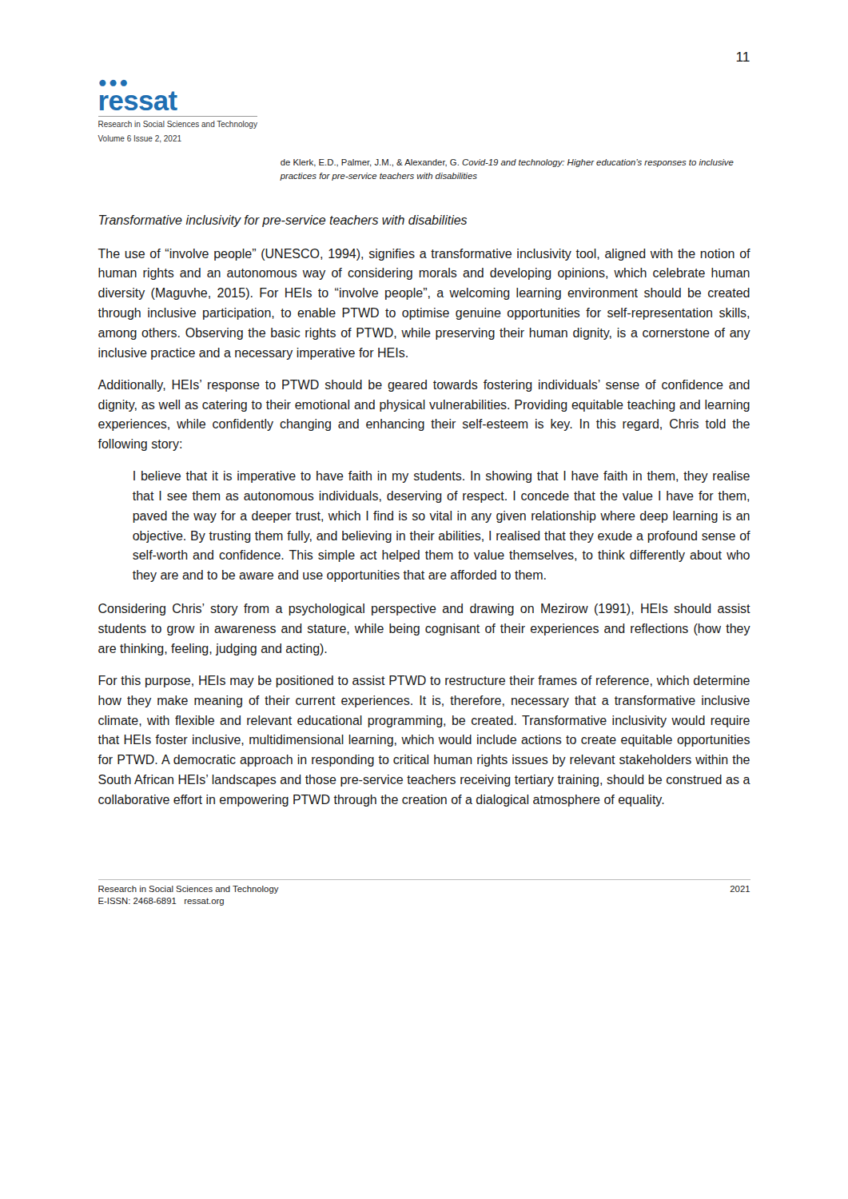11
●●●ressat
Research in Social Sciences and Technology
Volume 6 Issue 2, 2021
de Klerk, E.D., Palmer, J.M., & Alexander, G. Covid-19 and technology: Higher education’s responses to inclusive practices for pre-service teachers with disabilities
Transformative inclusivity for pre-service teachers with disabilities
The use of “involve people” (UNESCO, 1994), signifies a transformative inclusivity tool, aligned with the notion of human rights and an autonomous way of considering morals and developing opinions, which celebrate human diversity (Maguvhe, 2015). For HEIs to “involve people”, a welcoming learning environment should be created through inclusive participation, to enable PTWD to optimise genuine opportunities for self-representation skills, among others. Observing the basic rights of PTWD, while preserving their human dignity, is a cornerstone of any inclusive practice and a necessary imperative for HEIs.
Additionally, HEIs’ response to PTWD should be geared towards fostering individuals’ sense of confidence and dignity, as well as catering to their emotional and physical vulnerabilities. Providing equitable teaching and learning experiences, while confidently changing and enhancing their self-esteem is key. In this regard, Chris told the following story:
I believe that it is imperative to have faith in my students. In showing that I have faith in them, they realise that I see them as autonomous individuals, deserving of respect. I concede that the value I have for them, paved the way for a deeper trust, which I find is so vital in any given relationship where deep learning is an objective. By trusting them fully, and believing in their abilities, I realised that they exude a profound sense of self-worth and confidence. This simple act helped them to value themselves, to think differently about who they are and to be aware and use opportunities that are afforded to them.
Considering Chris’ story from a psychological perspective and drawing on Mezirow (1991), HEIs should assist students to grow in awareness and stature, while being cognisant of their experiences and reflections (how they are thinking, feeling, judging and acting).
For this purpose, HEIs may be positioned to assist PTWD to restructure their frames of reference, which determine how they make meaning of their current experiences. It is, therefore, necessary that a transformative inclusive climate, with flexible and relevant educational programming, be created. Transformative inclusivity would require that HEIs foster inclusive, multidimensional learning, which would include actions to create equitable opportunities for PTWD. A democratic approach in responding to critical human rights issues by relevant stakeholders within the South African HEIs’ landscapes and those pre-service teachers receiving tertiary training, should be construed as a collaborative effort in empowering PTWD through the creation of a dialogical atmosphere of equality.
Research in Social Sciences and Technology
E-ISSN: 2468-6891 ressat.org
2021